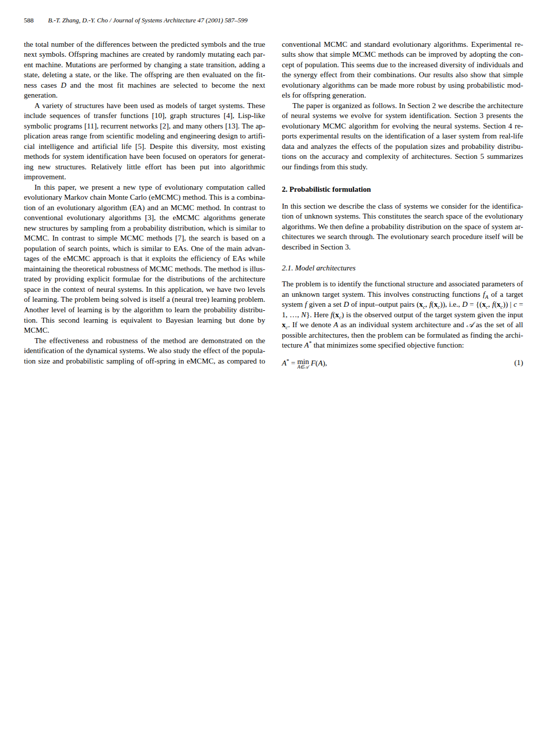588 B.-T. Zhang, D.-Y. Cho / Journal of Systems Architecture 47 (2001) 587–599
the total number of the differences between the predicted symbols and the true next symbols. Offspring machines are created by randomly mutating each parent machine. Mutations are performed by changing a state transition, adding a state, deleting a state, or the like. The offspring are then evaluated on the fitness cases D and the most fit machines are selected to become the next generation.
A variety of structures have been used as models of target systems. These include sequences of transfer functions [10], graph structures [4], Lisp-like symbolic programs [11], recurrent networks [2], and many others [13]. The application areas range from scientific modeling and engineering design to artificial intelligence and artificial life [5]. Despite this diversity, most existing methods for system identification have been focused on operators for generating new structures. Relatively little effort has been put into algorithmic improvement.
In this paper, we present a new type of evolutionary computation called evolutionary Markov chain Monte Carlo (eMCMC) method. This is a combination of an evolutionary algorithm (EA) and an MCMC method. In contrast to conventional evolutionary algorithms [3], the eMCMC algorithms generate new structures by sampling from a probability distribution, which is similar to MCMC. In contrast to simple MCMC methods [7], the search is based on a population of search points, which is similar to EAs. One of the main advantages of the eMCMC approach is that it exploits the efficiency of EAs while maintaining the theoretical robustness of MCMC methods. The method is illustrated by providing explicit formulae for the distributions of the architecture space in the context of neural systems. In this application, we have two levels of learning. The problem being solved is itself a (neural tree) learning problem. Another level of learning is by the algorithm to learn the probability distribution. This second learning is equivalent to Bayesian learning but done by MCMC.
The effectiveness and robustness of the method are demonstrated on the identification of the dynamical systems. We also study the effect of the population size and probabilistic sampling of off-spring in eMCMC, as compared to conventional MCMC and standard evolutionary algorithms. Experimental results show that simple MCMC methods can be improved by adopting the concept of population. This seems due to the increased diversity of individuals and the synergy effect from their combinations. Our results also show that simple evolutionary algorithms can be made more robust by using probabilistic models for offspring generation.
The paper is organized as follows. In Section 2 we describe the architecture of neural systems we evolve for system identification. Section 3 presents the evolutionary MCMC algorithm for evolving the neural systems. Section 4 reports experimental results on the identification of a laser system from real-life data and analyzes the effects of the population sizes and probability distributions on the accuracy and complexity of architectures. Section 5 summarizes our findings from this study.
2. Probabilistic formulation
In this section we describe the class of systems we consider for the identification of unknown systems. This constitutes the search space of the evolutionary algorithms. We then define a probability distribution on the space of system architectures we search through. The evolutionary search procedure itself will be described in Section 3.
2.1. Model architectures
The problem is to identify the functional structure and associated parameters of an unknown target system. This involves constructing functions fA of a target system f given a set D of input–output pairs (xc, f(xc)), i.e., D = {(xc, f(xc)) | c = 1, …, N}. Here f(xc) is the observed output of the target system given the input xc. If we denote A as an individual system architecture and 𝒜 as the set of all possible architectures, then the problem can be formulated as finding the architecture A* that minimizes some specified objective function:
A* = min A∈𝒜 F(A), (1)